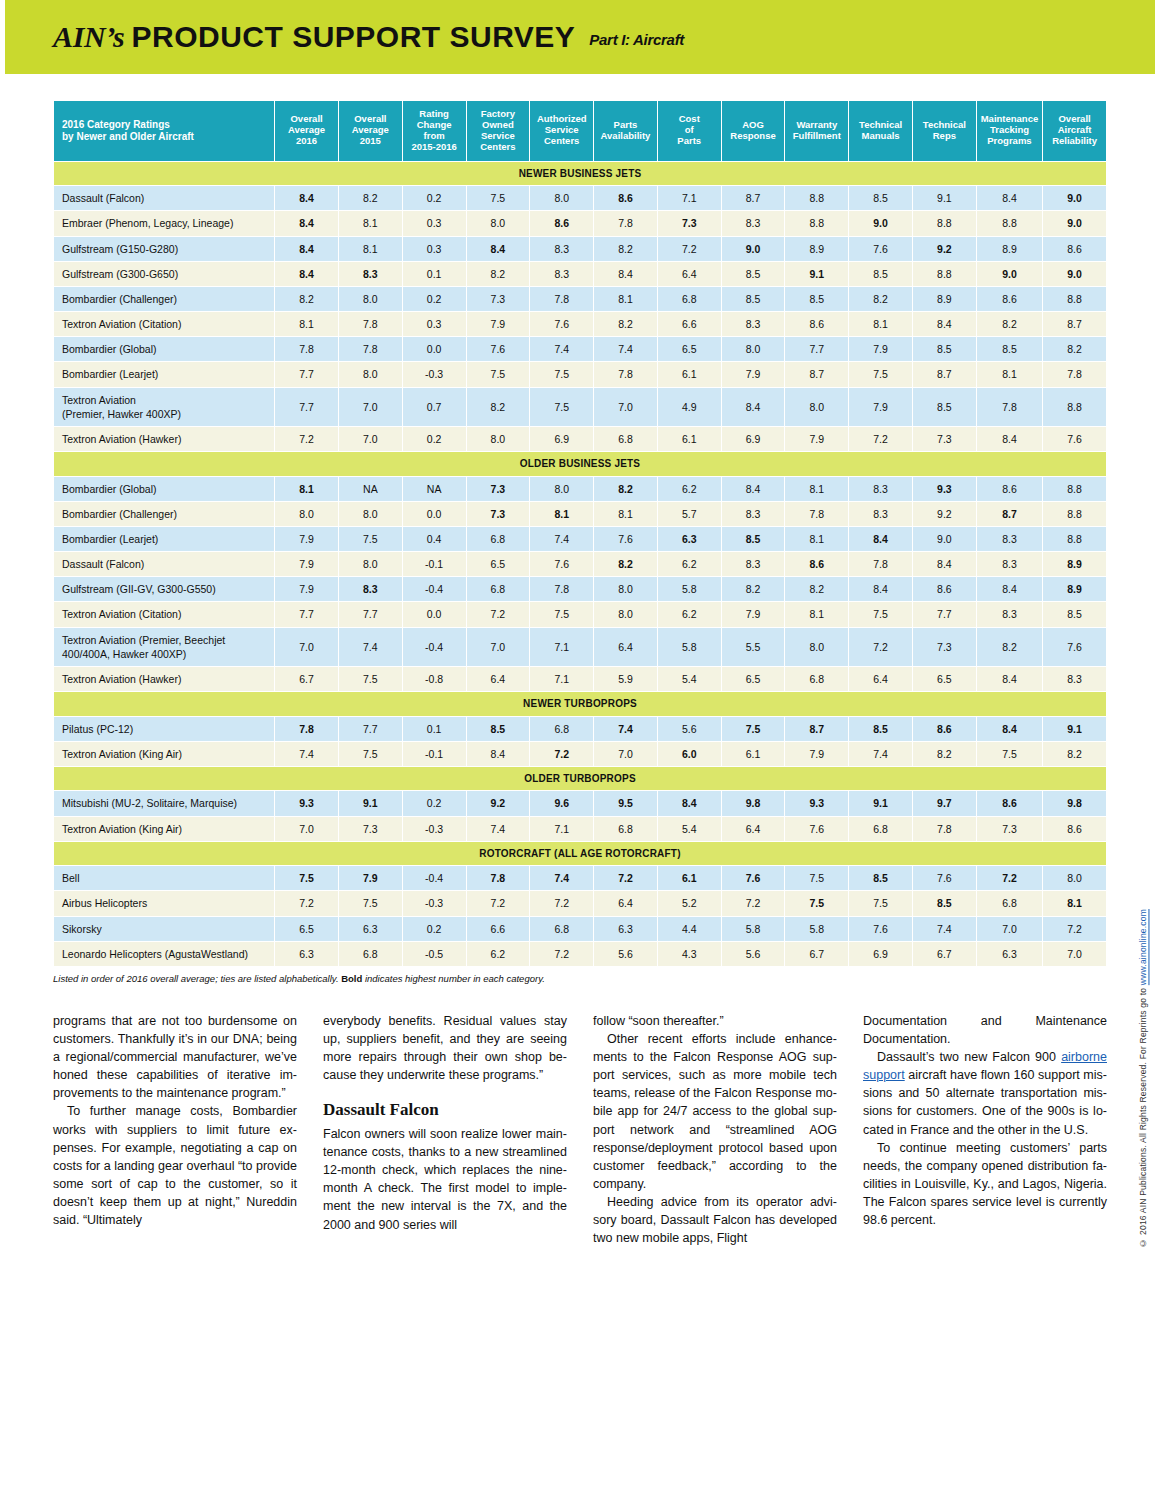AIN’s PRODUCT SUPPORT SURVEY Part I: Aircraft
| 2016 Category Ratings by Newer and Older Aircraft | Overall Average 2016 | Overall Average 2015 | Rating Change from 2015-2016 | Factory Owned Service Centers | Authorized Service Centers | Parts Availability | Cost of Parts | AOG Response | Warranty Fulfillment | Technical Manuals | Technical Reps | Maintenance Tracking Programs | Overall Aircraft Reliability |
| --- | --- | --- | --- | --- | --- | --- | --- | --- | --- | --- | --- | --- | --- |
| NEWER BUSINESS JETS |
| Dassault (Falcon) | 8.4 | 8.2 | 0.2 | 7.5 | 8.0 | 8.6 | 7.1 | 8.7 | 8.8 | 8.5 | 9.1 | 8.4 | 9.0 |
| Embraer (Phenom, Legacy, Lineage) | 8.4 | 8.1 | 0.3 | 8.0 | 8.6 | 7.8 | 7.3 | 8.3 | 8.8 | 9.0 | 8.8 | 8.8 | 9.0 |
| Gulfstream (G150-G280) | 8.4 | 8.1 | 0.3 | 8.4 | 8.3 | 8.2 | 7.2 | 9.0 | 8.9 | 7.6 | 9.2 | 8.9 | 8.6 |
| Gulfstream (G300-G650) | 8.4 | 8.3 | 0.1 | 8.2 | 8.3 | 8.4 | 6.4 | 8.5 | 9.1 | 8.5 | 8.8 | 9.0 | 9.0 |
| Bombardier (Challenger) | 8.2 | 8.0 | 0.2 | 7.3 | 7.8 | 8.1 | 6.8 | 8.5 | 8.5 | 8.2 | 8.9 | 8.6 | 8.8 |
| Textron Aviation (Citation) | 8.1 | 7.8 | 0.3 | 7.9 | 7.6 | 8.2 | 6.6 | 8.3 | 8.6 | 8.1 | 8.4 | 8.2 | 8.7 |
| Bombardier (Global) | 7.8 | 7.8 | 0.0 | 7.6 | 7.4 | 7.4 | 6.5 | 8.0 | 7.7 | 7.9 | 8.5 | 8.5 | 8.2 |
| Bombardier (Learjet) | 7.7 | 8.0 | -0.3 | 7.5 | 7.5 | 7.8 | 6.1 | 7.9 | 8.7 | 7.5 | 8.7 | 8.1 | 7.8 |
| Textron Aviation (Premier, Hawker 400XP) | 7.7 | 7.0 | 0.7 | 8.2 | 7.5 | 7.0 | 4.9 | 8.4 | 8.0 | 7.9 | 8.5 | 7.8 | 8.8 |
| Textron Aviation (Hawker) | 7.2 | 7.0 | 0.2 | 8.0 | 6.9 | 6.8 | 6.1 | 6.9 | 7.9 | 7.2 | 7.3 | 8.4 | 7.6 |
| OLDER BUSINESS JETS |
| Bombardier (Global) | 8.1 | NA | NA | 7.3 | 8.0 | 8.2 | 6.2 | 8.4 | 8.1 | 8.3 | 9.3 | 8.6 | 8.8 |
| Bombardier (Challenger) | 8.0 | 8.0 | 0.0 | 7.3 | 8.1 | 8.1 | 5.7 | 8.3 | 7.8 | 8.3 | 9.2 | 8.7 | 8.8 |
| Bombardier (Learjet) | 7.9 | 7.5 | 0.4 | 6.8 | 7.4 | 7.6 | 6.3 | 8.5 | 8.1 | 8.4 | 9.0 | 8.3 | 8.8 |
| Dassault (Falcon) | 7.9 | 8.0 | -0.1 | 6.5 | 7.6 | 8.2 | 6.2 | 8.3 | 8.6 | 7.8 | 8.4 | 8.3 | 8.9 |
| Gulfstream (GII-GV, G300-G550) | 7.9 | 8.3 | -0.4 | 6.8 | 7.8 | 8.0 | 5.8 | 8.2 | 8.2 | 8.4 | 8.6 | 8.4 | 8.9 |
| Textron Aviation (Citation) | 7.7 | 7.7 | 0.0 | 7.2 | 7.5 | 8.0 | 6.2 | 7.9 | 8.1 | 7.5 | 7.7 | 8.3 | 8.5 |
| Textron Aviation (Premier, Beechjet 400/400A, Hawker 400XP) | 7.0 | 7.4 | -0.4 | 7.0 | 7.1 | 6.4 | 5.8 | 5.5 | 8.0 | 7.2 | 7.3 | 8.2 | 7.6 |
| Textron Aviation (Hawker) | 6.7 | 7.5 | -0.8 | 6.4 | 7.1 | 5.9 | 5.4 | 6.5 | 6.8 | 6.4 | 6.5 | 8.4 | 8.3 |
| NEWER TURBOPROPS |
| Pilatus (PC-12) | 7.8 | 7.7 | 0.1 | 8.5 | 6.8 | 7.4 | 5.6 | 7.5 | 8.7 | 8.5 | 8.6 | 8.4 | 9.1 |
| Textron Aviation (King Air) | 7.4 | 7.5 | -0.1 | 8.4 | 7.2 | 7.0 | 6.0 | 6.1 | 7.9 | 7.4 | 8.2 | 7.5 | 8.2 |
| OLDER TURBOPROPS |
| Mitsubishi (MU-2, Solitaire, Marquise) | 9.3 | 9.1 | 0.2 | 9.2 | 9.6 | 9.5 | 8.4 | 9.8 | 9.3 | 9.1 | 9.7 | 8.6 | 9.8 |
| Textron Aviation (King Air) | 7.0 | 7.3 | -0.3 | 7.4 | 7.1 | 6.8 | 5.4 | 6.4 | 7.6 | 6.8 | 7.8 | 7.3 | 8.6 |
| ROTORCRAFT (ALL AGE ROTORCRAFT) |
| Bell | 7.5 | 7.9 | -0.4 | 7.8 | 7.4 | 7.2 | 6.1 | 7.6 | 7.5 | 8.5 | 7.6 | 7.2 | 8.0 |
| Airbus Helicopters | 7.2 | 7.5 | -0.3 | 7.2 | 7.2 | 6.4 | 5.2 | 7.2 | 7.5 | 7.5 | 8.5 | 6.8 | 8.1 |
| Sikorsky | 6.5 | 6.3 | 0.2 | 6.6 | 6.8 | 6.3 | 4.4 | 5.8 | 5.8 | 7.6 | 7.4 | 7.0 | 7.2 |
| Leonardo Helicopters (AgustaWestland) | 6.3 | 6.8 | -0.5 | 6.2 | 7.2 | 5.6 | 4.3 | 5.6 | 6.7 | 6.9 | 6.7 | 6.3 | 7.0 |
Listed in order of 2016 overall average; ties are listed alphabetically. Bold indicates highest number in each category.
programs that are not too burdensome on customers. Thankfully it’s in our DNA; being a regional/commercial manufacturer, we’ve honed these capabilities of iterative improvements to the maintenance program.”
To further manage costs, Bombardier works with suppliers to limit future expenses. For example, negotiating a cap on costs for a landing gear overhaul “to provide some sort of cap to the customer, so it doesn’t keep them up at night,” Nureddin said. “Ultimately
everybody benefits. Residual values stay up, suppliers benefit, and they are seeing more repairs through their own shop because they underwrite these programs.”
Dassault Falcon
Falcon owners will soon realize lower maintenance costs, thanks to a new streamlined 12-month check, which replaces the nine-month A check. The first model to implement the new interval is the 7X, and the 2000 and 900 series will
follow “soon thereafter.”
Other recent efforts include enhancements to the Falcon Response AOG support services, such as more mobile tech teams, release of the Falcon Response mobile app for 24/7 access to the global support network and “streamlined AOG response/deployment protocol based upon customer feedback,” according to the company.
Heeding advice from its operator advisory board, Dassault Falcon has developed two new mobile apps, Flight
Documentation and Maintenance Documentation.
Dassault’s two new Falcon 900 airborne support aircraft have flown 160 support missions and 50 alternate transportation missions for customers. One of the 900s is located in France and the other in the U.S.
To continue meeting customers’ parts needs, the company opened distribution facilities in Louisville, Ky., and Lagos, Nigeria. The Falcon spares service level is currently 98.6 percent.
© 2016 AIN Publications. All Rights Reserved. For Reprints go to www.ainonline.com